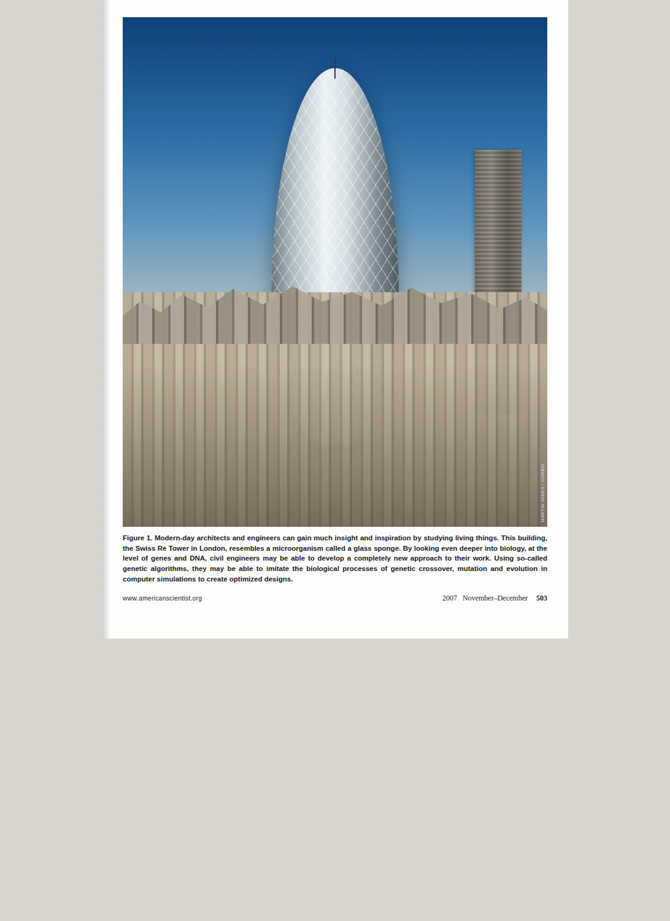MARTIN JONES / CORBIS
Figure 1. Modern-day architects and engineers can gain much insight and inspiration by studying living things. This building, the Swiss Re Tower in London, resembles a microorganism called a glass sponge. By looking even deeper into biology, at the level of genes and DNA, civil engineers may be able to develop a completely new approach to their work. Using so-called genetic algorithms, they may be able to imitate the biological processes of genetic crossover, mutation and evolution in computer simulations to create optimized designs.
www.americanscientist.org 2007 November–December503